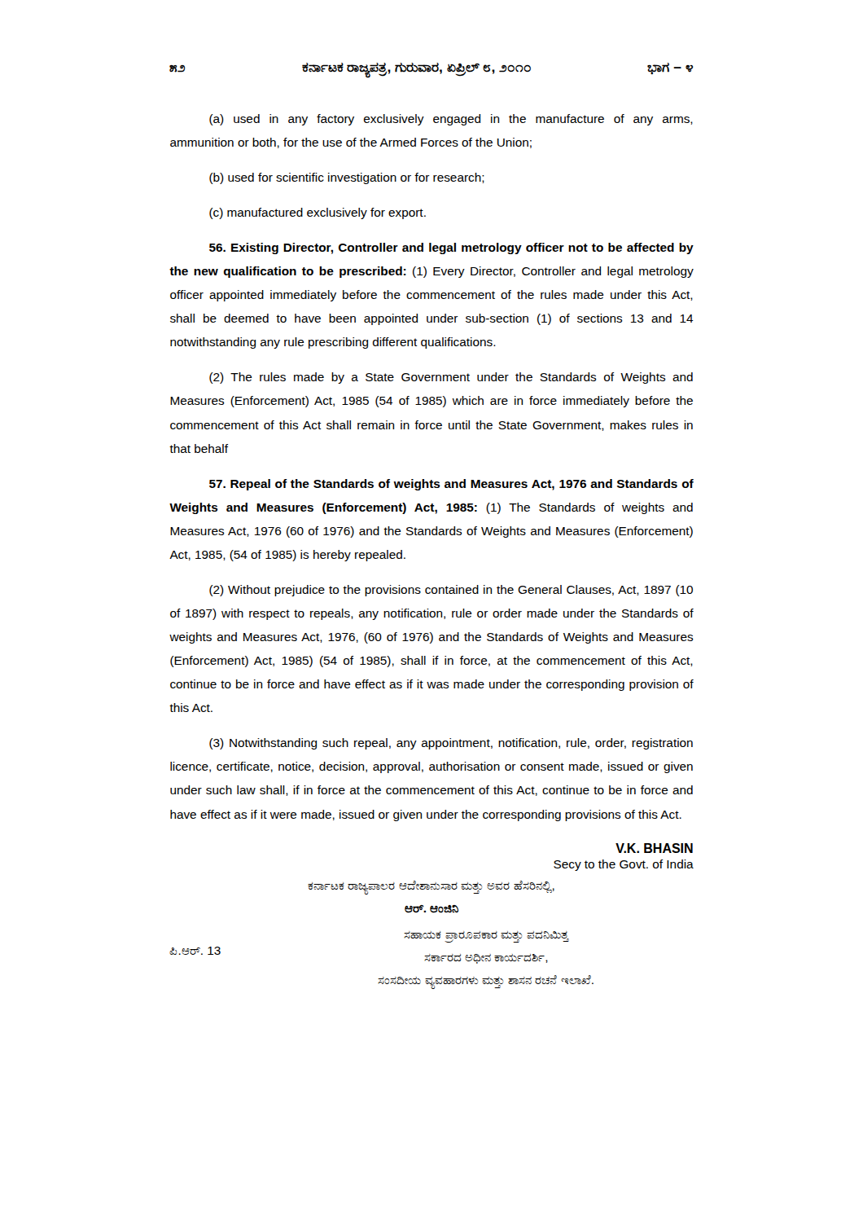೫೨ ಕರ್ನಾಟಕ ರಾಜ್ಯಪತ್ರ, ಗುರುವಾರ, ಏಪ್ರಿಲ್ ೮, ೨೦೧೦ ಭಾಗ – ೪
(a) used in any factory exclusively engaged in the manufacture of any arms, ammunition or both, for the use of the Armed Forces of the Union;
(b) used for scientific investigation or for research;
(c) manufactured exclusively for export.
56. Existing Director, Controller and legal metrology officer not to be affected by the new qualification to be prescribed: (1) Every Director, Controller and legal metrology officer appointed immediately before the commencement of the rules made under this Act, shall be deemed to have been appointed under sub-section (1) of sections 13 and 14 notwithstanding any rule prescribing different qualifications.
(2) The rules made by a State Government under the Standards of Weights and Measures (Enforcement) Act, 1985 (54 of 1985) which are in force immediately before the commencement of this Act shall remain in force until the State Government, makes rules in that behalf
57. Repeal of the Standards of weights and Measures Act, 1976 and Standards of Weights and Measures (Enforcement) Act, 1985: (1) The Standards of weights and Measures Act, 1976 (60 of 1976) and the Standards of Weights and Measures (Enforcement) Act, 1985, (54 of 1985) is hereby repealed.
(2) Without prejudice to the provisions contained in the General Clauses, Act, 1897 (10 of 1897) with respect to repeals, any notification, rule or order made under the Standards of weights and Measures Act, 1976, (60 of 1976) and the Standards of Weights and Measures (Enforcement) Act, 1985) (54 of 1985), shall if in force, at the commencement of this Act, continue to be in force and have effect as if it was made under the corresponding provision of this Act.
(3) Notwithstanding such repeal, any appointment, notification, rule, order, registration licence, certificate, notice, decision, approval, authorisation or consent made, issued or given under such law shall, if in force at the commencement of this Act, continue to be in force and have effect as if it were made, issued or given under the corresponding provisions of this Act.
V.K. BHASIN
Secy to the Govt. of India
ಕರ್ನಾಟಕ ರಾಜ್ಯಪಾಲರ ಆದೇಶಾನುಸಾರ ಮತ್ತು ಅವರ ಹೆಸರಿನಲ್ಲಿ,
ಆರ್. ಆಂಜಿನಿ
ಪಿ.ಆರ್. 13
ಸಹಾಯಕ ಪ್ರಾರೂಪಕಾರ ಮತ್ತು ಪದನಿಮಿತ್ತ
ಸರ್ಕಾರದ ಅಧೀನ ಕಾರ್ಯದರ್ಶಿ,
ಸಂಸದೀಯ ವ್ಯವಹಾರಗಳು ಮತ್ತು ಶಾಸನ ರಚನೆ ಇಲಾಖೆ.